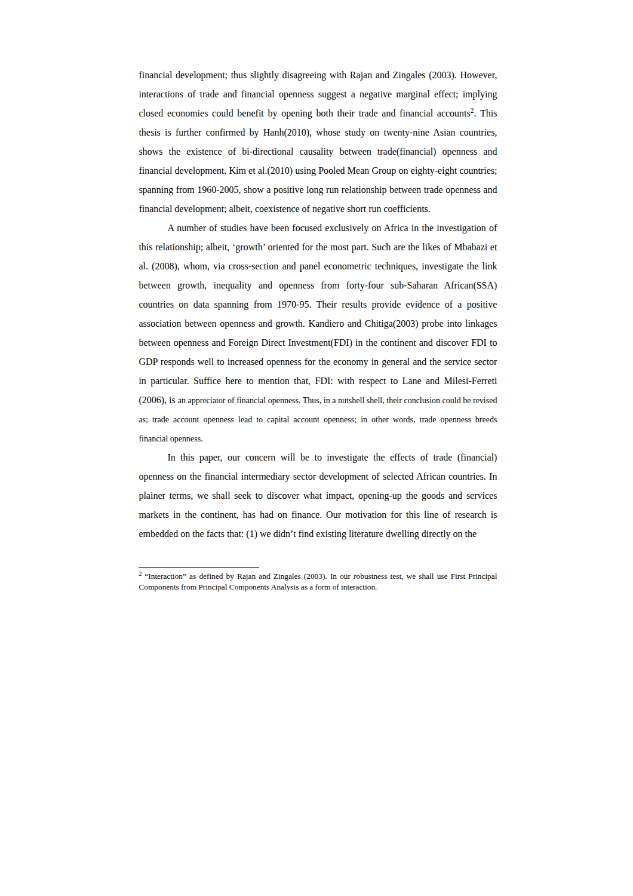financial development; thus slightly disagreeing with Rajan and Zingales (2003). However, interactions of trade and financial openness suggest a negative marginal effect; implying closed economies could benefit by opening both their trade and financial accounts2. This thesis is further confirmed by Hanh(2010), whose study on twenty-nine Asian countries, shows the existence of bi-directional causality between trade(financial) openness and financial development. Kim et al.(2010) using Pooled Mean Group on eighty-eight countries; spanning from 1960-2005, show a positive long run relationship between trade openness and financial development; albeit, coexistence of negative short run coefficients.
A number of studies have been focused exclusively on Africa in the investigation of this relationship; albeit, ‘growth’ oriented for the most part. Such are the likes of Mbabazi et al. (2008), whom, via cross-section and panel econometric techniques, investigate the link between growth, inequality and openness from forty-four sub-Saharan African(SSA) countries on data spanning from 1970-95. Their results provide evidence of a positive association between openness and growth. Kandiero and Chitiga(2003) probe into linkages between openness and Foreign Direct Investment(FDI) in the continent and discover FDI to GDP responds well to increased openness for the economy in general and the service sector in particular. Suffice here to mention that, FDI: with respect to Lane and Milesi-Ferreti (2006), is an appreciator of financial openness. Thus, in a nutshell shell, their conclusion could be revised as; trade account openness lead to capital account openness; in other words, trade openness breeds financial openness.
In this paper, our concern will be to investigate the effects of trade (financial) openness on the financial intermediary sector development of selected African countries. In plainer terms, we shall seek to discover what impact, opening-up the goods and services markets in the continent, has had on finance. Our motivation for this line of research is embedded on the facts that: (1) we didn’t find existing literature dwelling directly on the
2 “Interaction” as defined by Rajan and Zingales (2003). In our robustness test, we shall use First Principal Components from Principal Components Analysis as a form of interaction.